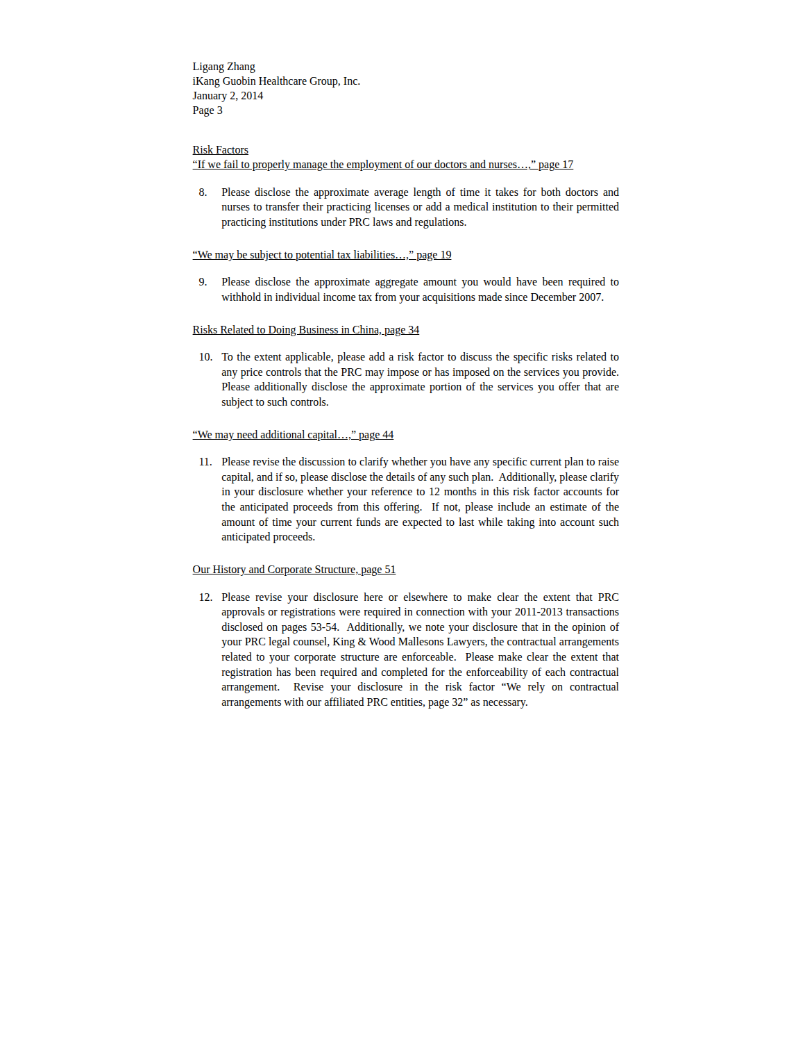Ligang Zhang
iKang Guobin Healthcare Group, Inc.
January 2, 2014
Page 3
Risk Factors
“If we fail to properly manage the employment of our doctors and nurses…,” page 17
8. Please disclose the approximate average length of time it takes for both doctors and nurses to transfer their practicing licenses or add a medical institution to their permitted practicing institutions under PRC laws and regulations.
“We may be subject to potential tax liabilities…,” page 19
9. Please disclose the approximate aggregate amount you would have been required to withhold in individual income tax from your acquisitions made since December 2007.
Risks Related to Doing Business in China, page 34
10. To the extent applicable, please add a risk factor to discuss the specific risks related to any price controls that the PRC may impose or has imposed on the services you provide. Please additionally disclose the approximate portion of the services you offer that are subject to such controls.
“We may need additional capital…,” page 44
11. Please revise the discussion to clarify whether you have any specific current plan to raise capital, and if so, please disclose the details of any such plan. Additionally, please clarify in your disclosure whether your reference to 12 months in this risk factor accounts for the anticipated proceeds from this offering. If not, please include an estimate of the amount of time your current funds are expected to last while taking into account such anticipated proceeds.
Our History and Corporate Structure, page 51
12. Please revise your disclosure here or elsewhere to make clear the extent that PRC approvals or registrations were required in connection with your 2011-2013 transactions disclosed on pages 53-54. Additionally, we note your disclosure that in the opinion of your PRC legal counsel, King & Wood Mallesons Lawyers, the contractual arrangements related to your corporate structure are enforceable. Please make clear the extent that registration has been required and completed for the enforceability of each contractual arrangement. Revise your disclosure in the risk factor “We rely on contractual arrangements with our affiliated PRC entities, page 32” as necessary.